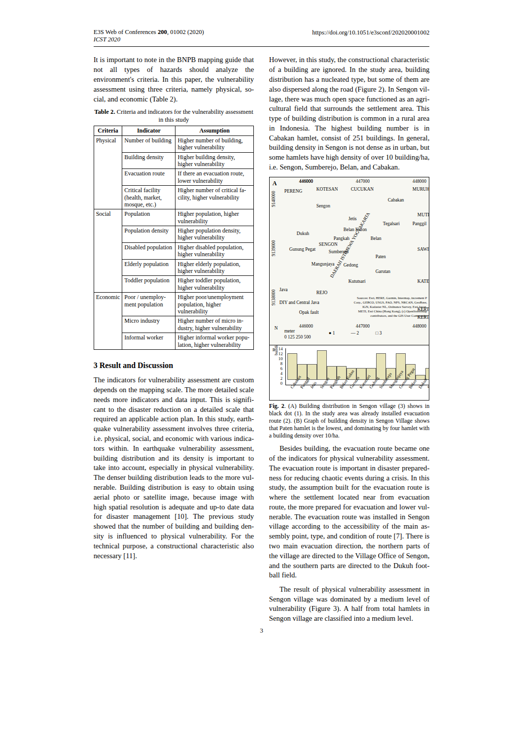E3S Web of Conferences 200, 01002 (2020)
ICST 2020
https://doi.org/10.1051/e3sconf/202020001002
It is important to note in the BNPB mapping guide that not all types of hazards should analyze the environment's criteria. In this paper, the vulnerability assessment using three criteria, namely physical, social, and economic (Table 2).
Table 2. Criteria and indicators for the vulnerability assessment in this study
| Criteria | Indicator | Assumption |
| --- | --- | --- |
| Physical | Number of building | Higher number of building, higher vulnerability |
| Building density | Higher building density, higher vulnerability |
| Evacuation route | If there an evacuation route, lower vulnerability |
| Critical facility (health, market, mosque, etc.) | Higher number of critical facility, higher vulnerability |
| Social | Population | Higher population, higher vulnerability |
| Population density | Higher population density, higher vulnerability |
| Disabled population | Higher disabled population, higher vulnerability |
| Elderly population | Higher elderly population, higher vulnerability |
| Toddler population | Higher toddler population, higher vulnerability |
| Economic | Poor / unemployment population | Higher poor/unemployment population, higher vulnerability |
| Micro industry | Higher number of micro industry, higher vulnerability |
| Informal worker | Higher informal worker population, higher vulnerability |
3 Result and Discussion
The indicators for vulnerability assessment are custom depends on the mapping scale. The more detailed scale needs more indicators and data input. This is significant to the disaster reduction on a detailed scale that required an applicable action plan. In this study, earthquake vulnerability assessment involves three criteria, i.e. physical, social, and economic with various indicators within. In earthquake vulnerability assessment, building distribution and its density is important to take into account, especially in physical vulnerability. The denser building distribution leads to the more vulnerable. Building distribution is easy to obtain using aerial photo or satellite image, because image with high spatial resolution is adequate and up-to date data for disaster management [10]. The previous study showed that the number of building and building density is influenced to physical vulnerability. For the technical purpose, a constructional characteristic also necessary [11].
However, in this study, the constructional characteristic of a building are ignored. In the study area, building distribution has a nucleated type, but some of them are also dispersed along the road (Figure 2). In Sengon village, there was much open space functioned as an agricultural field that surrounds the settlement area. This type of building distribution is common in a rural area in Indonesia. The highest building number is in Cabakan hamlet, consist of 251 buildings. In general, building density in Sengon is not dense as in urban, but some hamlets have high density of over 10 building/ha, i.e. Sengon, Sumberejo, Belan, and Cabakan.
A 446000 447000 448000 9140000 9139000 9138000 9140000 9139000 9138000 PERENG KOTESAN CUCUKAN MURUH Cabakan Sengon MUTIHAN Jetis Panggil Tegalsari Belan Kulon Dukuh Pangkah Belan SENGON Gunung Pegat Sumberejo SAWIT Paten Mangunjaya Gedong Garutan Kututsari KATEKAN DAERAH ISTIMEWA YOGYAKARTA REJO Java DIY and Central Java Opak fault KERTEN KERTEN Sources: Esri, HERE, Garmin, Intermap, increment P Corp., GEBCO, USGS, FAO, NPS, NRCAN, GeoBase, IGN, Kadaster NL, Ordnance Survey, Esri Japan, METI, Esri China (Hong Kong), (c) OpenStreetMap contributors, and the GIS User Community N 0 125 250 500 meter ● 1 — 2 □ 3 446000 446000 447000 448000
B 14 12 10 8 6 4 2 0 building/h
Cabakan Panggil Jetis Sengon Pangkah Belan Kulon Garutan Kututsari Gedong Sumberejo Mangunjaya Gunung Pegat Belan Dukuh Paten Tegalsari
Fig. 2. (A) Building distribution in Sengon village (3) shows in black dot (1). In the study area was already installed evacuation route (2). (B) Graph of building density in Sengon Village shows that Paten hamlet is the lowest, and dominating by four hamlet with a building density over 10/ha.
Besides building, the evacuation route became one of the indicators for physical vulnerability assessment. The evacuation route is important in disaster preparedness for reducing chaotic events during a crisis. In this study, the assumption built for the evacuation route is where the settlement located near from evacuation route, the more prepared for evacuation and lower vulnerable. The evacuation route was installed in Sengon village according to the accessibility of the main assembly point, type, and condition of route [7]. There is two main evacuation direction, the northern parts of the village are directed to the Village Office of Sengon, and the southern parts are directed to the Dukuh football field.
The result of physical vulnerability assessment in Sengon village was dominated by a medium level of vulnerability (Figure 3). A half from total hamlets in Sengon village are classified into a medium level.
3